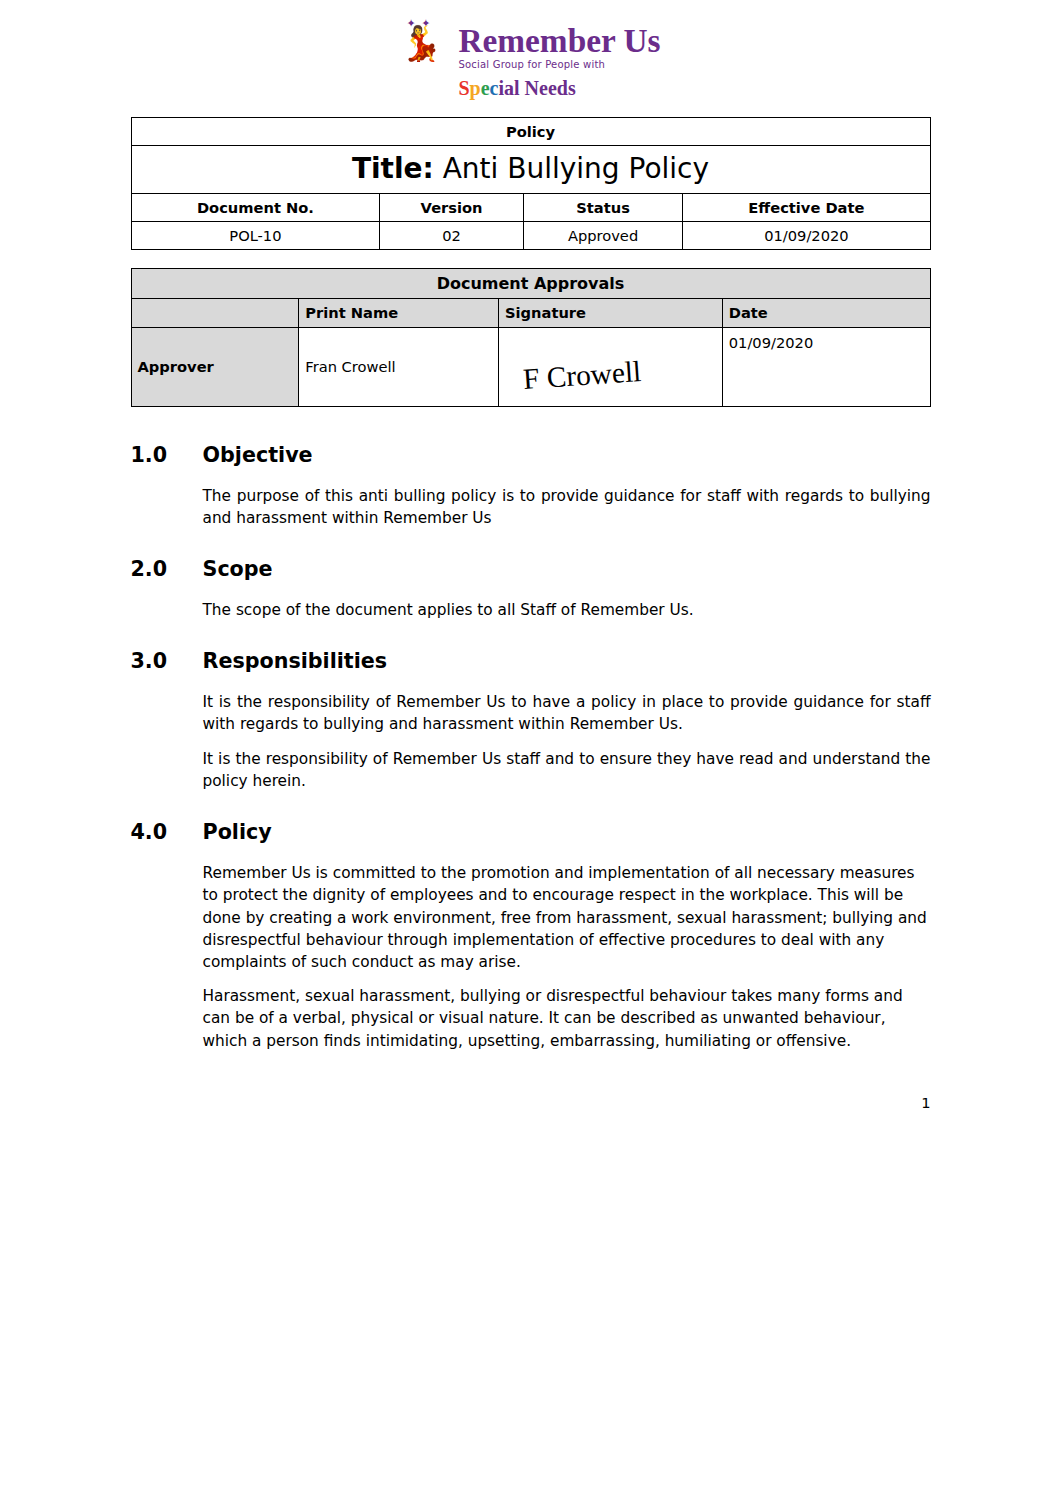✦ ✦
💃
Remember Us
Social Group for People with
Special Needs
| Policy |
| Title: Anti Bullying Policy |
| Document No. | Version | Status | Effective Date |
| POL-10 | 02 | Approved | 01/09/2020 |
| Document Approvals |
| | Print Name | Signature | Date |
| Approver | Fran Crowell | F Crowell | 01/09/2020 |
1.0 Objective
The purpose of this anti bulling policy is to provide guidance for staff with regards to bullying and harassment within Remember Us
2.0 Scope
The scope of the document applies to all Staff of Remember Us.
3.0 Responsibilities
It is the responsibility of Remember Us to have a policy in place to provide guidance for staff with regards to bullying and harassment within Remember Us.
It is the responsibility of Remember Us staff and to ensure they have read and understand the policy herein.
4.0 Policy
Remember Us is committed to the promotion and implementation of all necessary measures to protect the dignity of employees and to encourage respect in the workplace. This will be done by creating a work environment, free from harassment, sexual harassment; bullying and disrespectful behaviour through implementation of effective procedures to deal with any complaints of such conduct as may arise.
Harassment, sexual harassment, bullying or disrespectful behaviour takes many forms and can be of a verbal, physical or visual nature. It can be described as unwanted behaviour, which a person finds intimidating, upsetting, embarrassing, humiliating or offensive.
1